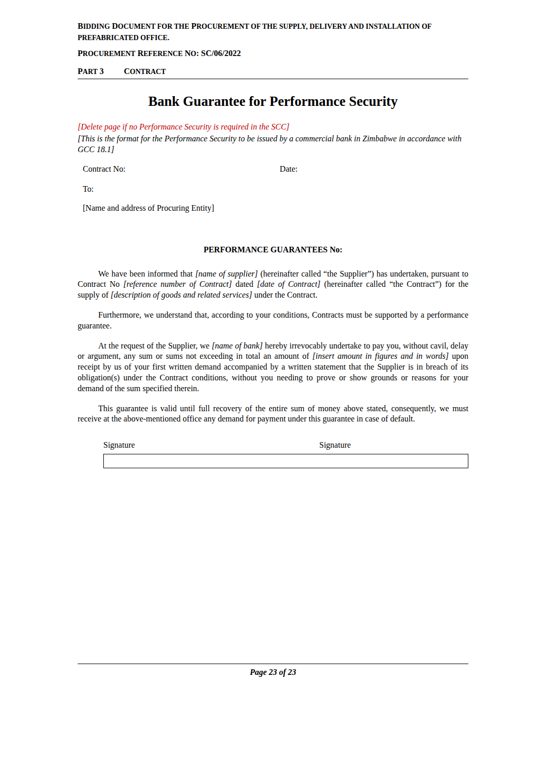BIDDING DOCUMENT FOR THE PROCUREMENT OF THE SUPPLY, DELIVERY AND INSTALLATION OF PREFABRICATED OFFICE.
PROCUREMENT REFERENCE NO: SC/06/2022
PART 3 CONTRACT
Bank Guarantee for Performance Security
[Delete page if no Performance Security is required in the SCC]
[This is the format for the Performance Security to be issued by a commercial bank in Zimbabwe in accordance with GCC 18.1]
Contract No:Date:
To:
[Name and address of Procuring Entity]
PERFORMANCE GUARANTEES No:
We have been informed that [name of supplier] (hereinafter called “the Supplier”) has undertaken, pursuant to Contract No [reference number of Contract] dated [date of Contract] (hereinafter called “the Contract”) for the supply of [description of goods and related services] under the Contract.
Furthermore, we understand that, according to your conditions, Contracts must be supported by a performance guarantee.
At the request of the Supplier, we [name of bank] hereby irrevocably undertake to pay you, without cavil, delay or argument, any sum or sums not exceeding in total an amount of [insert amount in figures and in words] upon receipt by us of your first written demand accompanied by a written statement that the Supplier is in breach of its obligation(s) under the Contract conditions, without you needing to prove or show grounds or reasons for your demand of the sum specified therein.
This guarantee is valid until full recovery of the entire sum of money above stated, consequently, we must receive at the above-mentioned office any demand for payment under this guarantee in case of default.
Signature Signature
Page 23 of 23